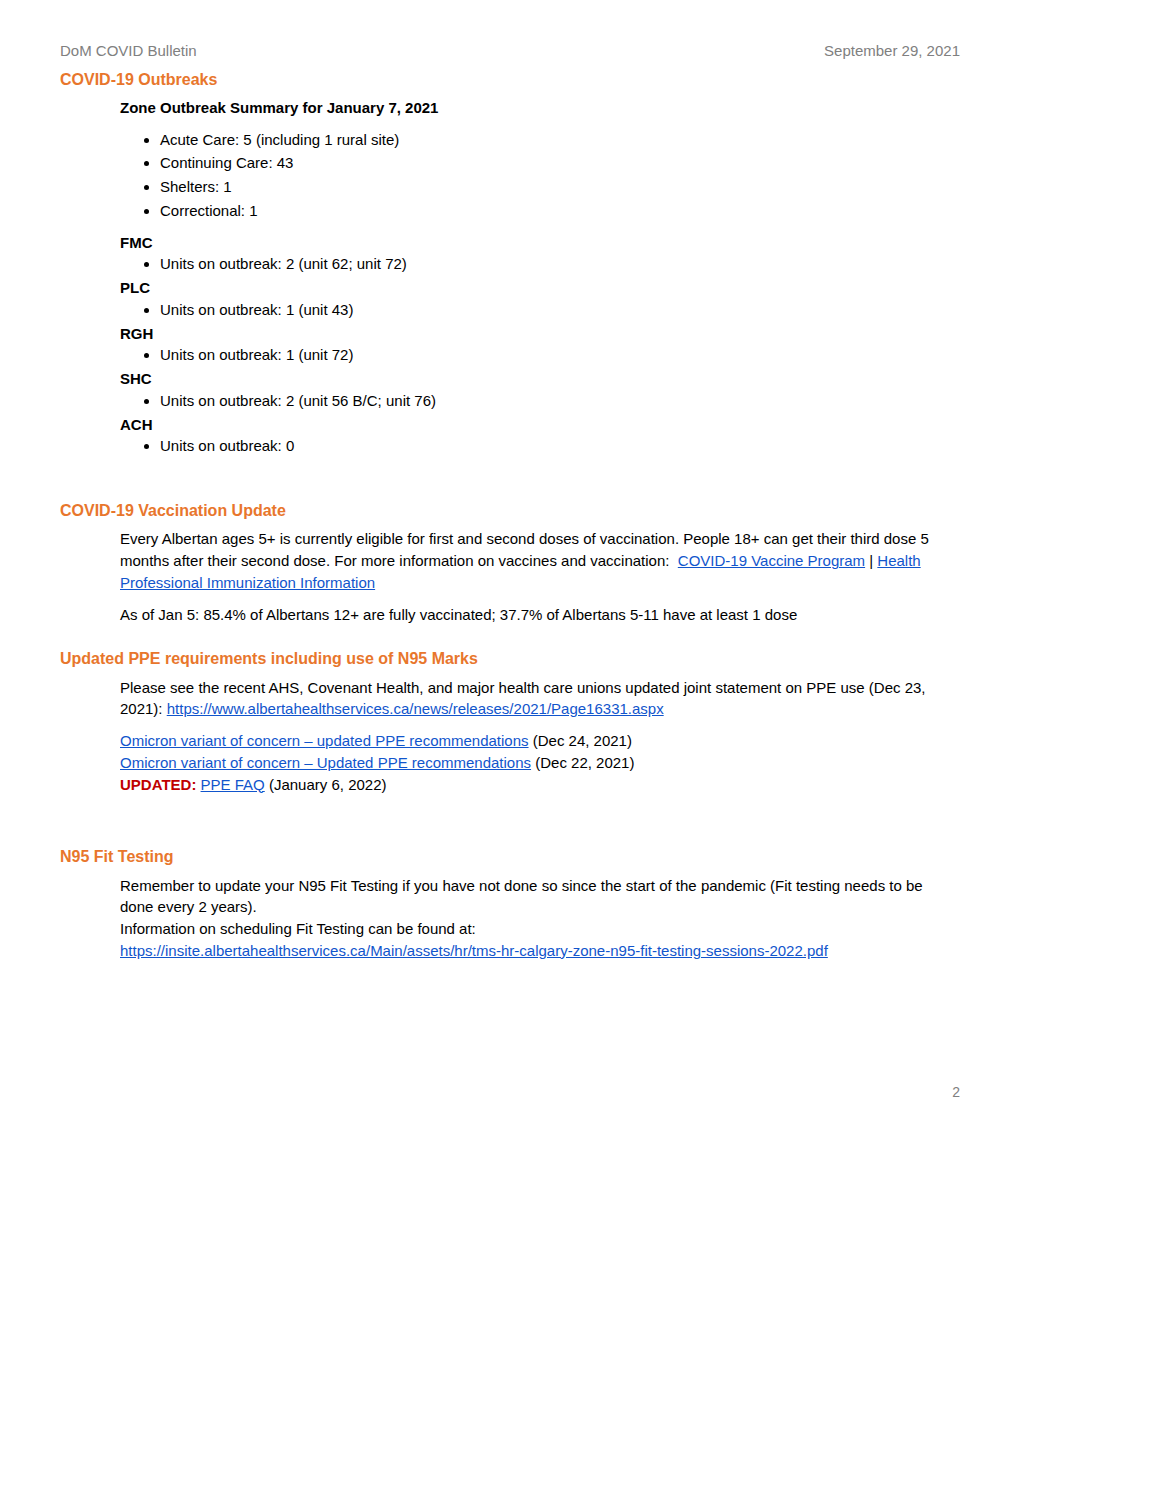DoM COVID Bulletin September 29, 2021
COVID-19 Outbreaks
Zone Outbreak Summary for January 7, 2021
Acute Care: 5 (including 1 rural site)
Continuing Care: 43
Shelters: 1
Correctional: 1
FMC
Units on outbreak: 2 (unit 62; unit 72)
PLC
Units on outbreak: 1 (unit 43)
RGH
Units on outbreak: 1 (unit 72)
SHC
Units on outbreak: 2 (unit 56 B/C; unit 76)
ACH
Units on outbreak: 0
COVID-19 Vaccination Update
Every Albertan ages 5+ is currently eligible for first and second doses of vaccination. People 18+ can get their third dose 5 months after their second dose. For more information on vaccines and vaccination: COVID-19 Vaccine Program | Health Professional Immunization Information
As of Jan 5: 85.4% of Albertans 12+ are fully vaccinated; 37.7% of Albertans 5-11 have at least 1 dose
Updated PPE requirements including use of N95 Marks
Please see the recent AHS, Covenant Health, and major health care unions updated joint statement on PPE use (Dec 23, 2021): https://www.albertahealthservices.ca/news/releases/2021/Page16331.aspx
Omicron variant of concern – updated PPE recommendations (Dec 24, 2021)
Omicron variant of concern – Updated PPE recommendations (Dec 22, 2021)
UPDATED: PPE FAQ (January 6, 2022)
N95 Fit Testing
Remember to update your N95 Fit Testing if you have not done so since the start of the pandemic (Fit testing needs to be done every 2 years).
Information on scheduling Fit Testing can be found at:
https://insite.albertahealthservices.ca/Main/assets/hr/tms-hr-calgary-zone-n95-fit-testing-sessions-2022.pdf
2